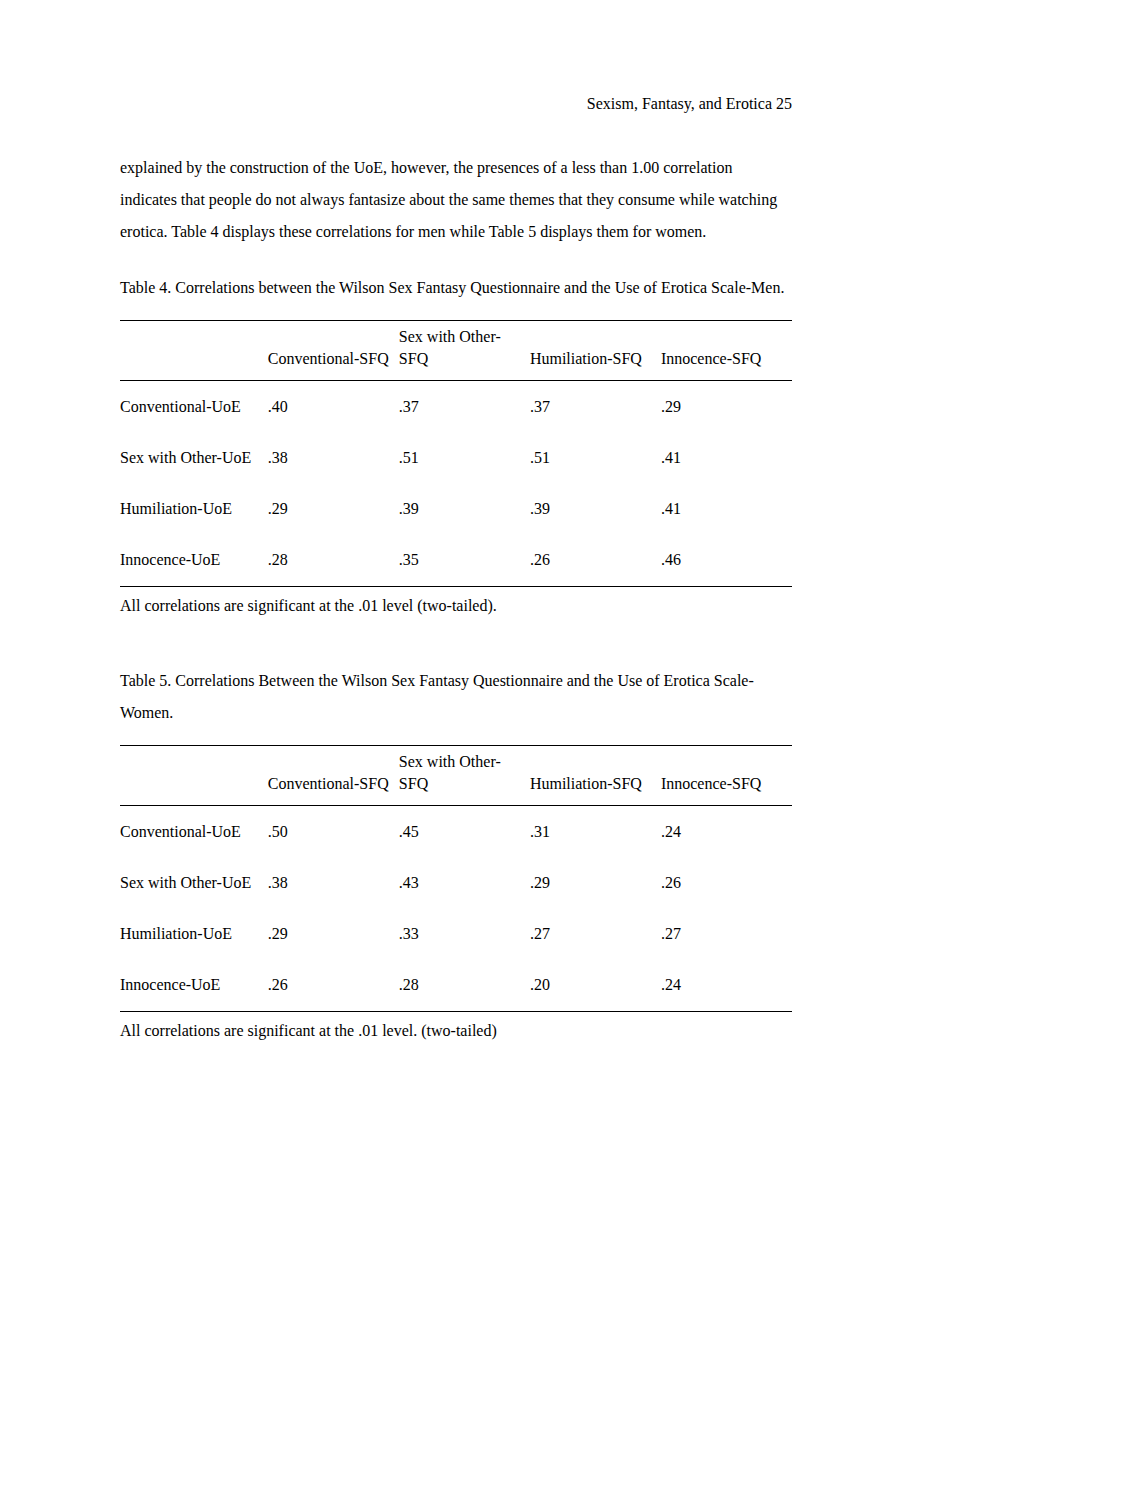Sexism, Fantasy, and Erotica 25
explained by the construction of the UoE, however, the presences of a less than 1.00 correlation indicates that people do not always fantasize about the same themes that they consume while watching erotica. Table 4 displays these correlations for men while Table 5 displays them for women.
Table 4. Correlations between the Wilson Sex Fantasy Questionnaire and the Use of Erotica Scale-Men.
| | Conventional-SFQ | Sex with Other-SFQ | Humiliation-SFQ | Innocence-SFQ |
| --- | --- | --- | --- | --- |
| Conventional-UoE | .40 | .37 | .37 | .29 |
| Sex with Other-UoE | .38 | .51 | .51 | .41 |
| Humiliation-UoE | .29 | .39 | .39 | .41 |
| Innocence-UoE | .28 | .35 | .26 | .46 |
All correlations are significant at the .01 level (two-tailed).
Table 5. Correlations Between the Wilson Sex Fantasy Questionnaire and the Use of Erotica Scale-Women.
| | Conventional-SFQ | Sex with Other-SFQ | Humiliation-SFQ | Innocence-SFQ |
| --- | --- | --- | --- | --- |
| Conventional-UoE | .50 | .45 | .31 | .24 |
| Sex with Other-UoE | .38 | .43 | .29 | .26 |
| Humiliation-UoE | .29 | .33 | .27 | .27 |
| Innocence-UoE | .26 | .28 | .20 | .24 |
All correlations are significant at the .01 level. (two-tailed)